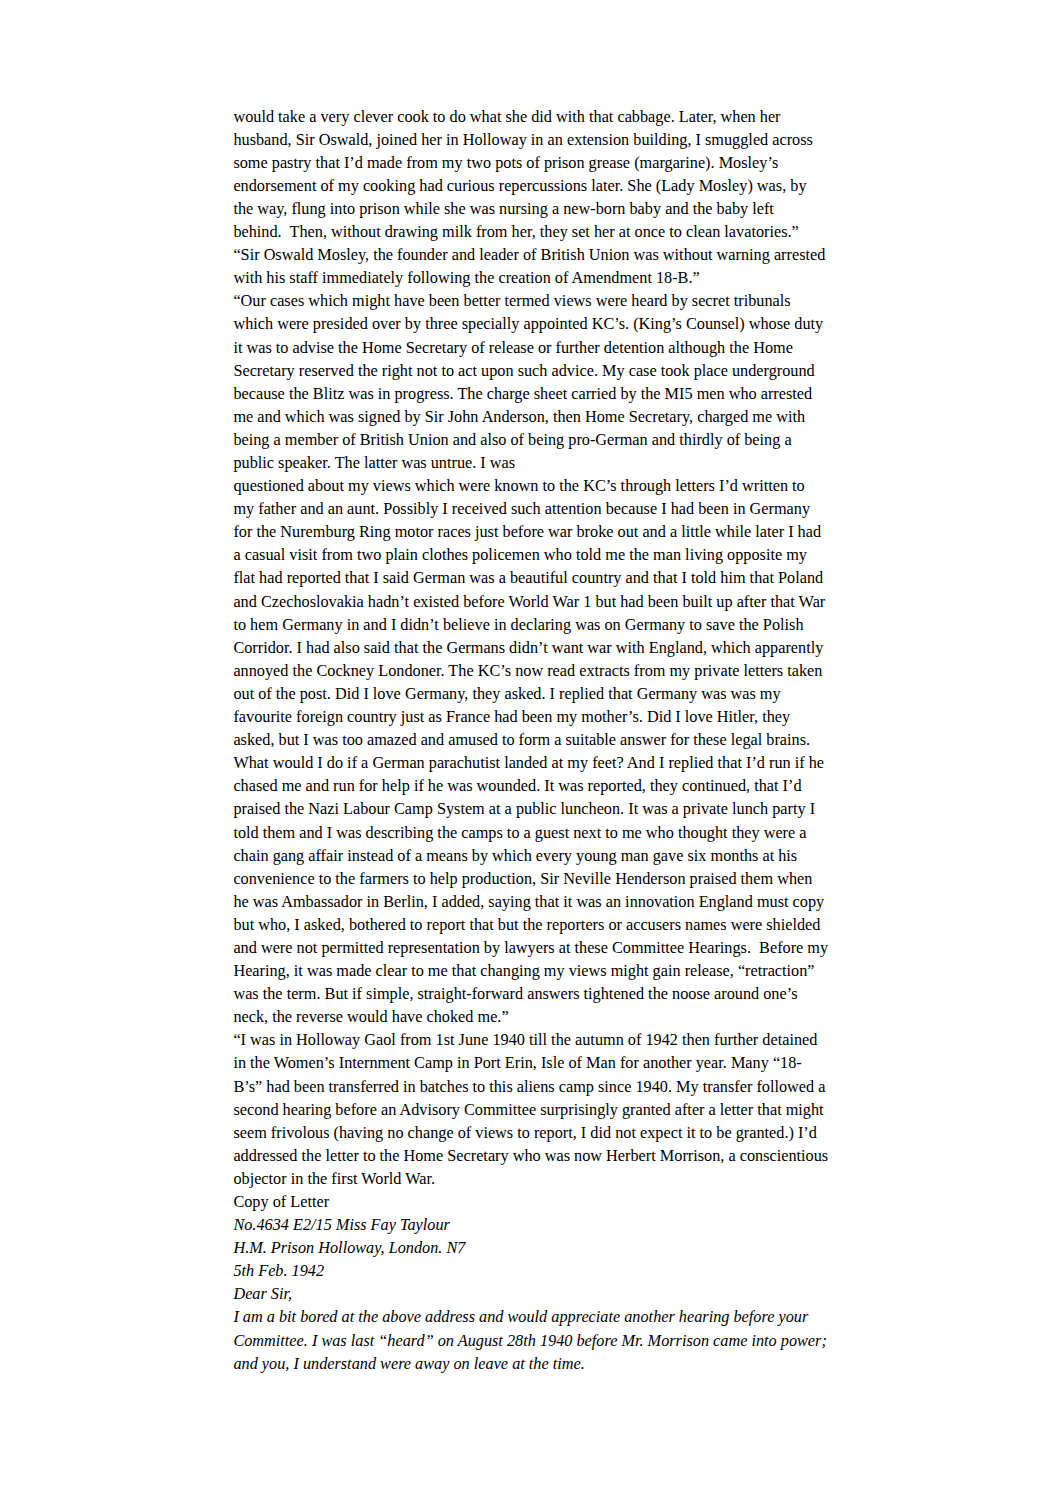would take a very clever cook to do what she did with that cabbage. Later, when her husband, Sir Oswald, joined her in Holloway in an extension building, I smuggled across some pastry that I’d made from my two pots of prison grease (margarine). Mosley’s endorsement of my cooking had curious repercussions later. She (Lady Mosley) was, by the way, flung into prison while she was nursing a new-born baby and the baby left behind. Then, without drawing milk from her, they set her at once to clean lavatories.”
“Sir Oswald Mosley, the founder and leader of British Union was without warning arrested with his staff immediately following the creation of Amendment 18-B.”
“Our cases which might have been better termed views were heard by secret tribunals which were presided over by three specially appointed KC’s. (King’s Counsel) whose duty it was to advise the Home Secretary of release or further detention although the Home Secretary reserved the right not to act upon such advice. My case took place underground because the Blitz was in progress. The charge sheet carried by the MI5 men who arrested me and which was signed by Sir John Anderson, then Home Secretary, charged me with being a member of British Union and also of being pro-German and thirdly of being a public speaker. The latter was untrue. I was
questioned about my views which were known to the KC’s through letters I’d written to my father and an aunt. Possibly I received such attention because I had been in Germany for the Nuremburg Ring motor races just before war broke out and a little while later I had a casual visit from two plain clothes policemen who told me the man living opposite my flat had reported that I said German was a beautiful country and that I told him that Poland and Czechoslovakia hadn’t existed before World War 1 but had been built up after that War to hem Germany in and I didn’t believe in declaring was on Germany to save the Polish Corridor. I had also said that the Germans didn’t want war with England, which apparently annoyed the Cockney Londoner. The KC’s now read extracts from my private letters taken out of the post. Did I love Germany, they asked. I replied that Germany was was my favourite foreign country just as France had been my mother’s. Did I love Hitler, they asked, but I was too amazed and amused to form a suitable answer for these legal brains. What would I do if a German parachutist landed at my feet? And I replied that I’d run if he chased me and run for help if he was wounded. It was reported, they continued, that I’d praised the Nazi Labour Camp System at a public luncheon. It was a private lunch party I told them and I was describing the camps to a guest next to me who thought they were a chain gang affair instead of a means by which every young man gave six months at his convenience to the farmers to help production, Sir Neville Henderson praised them when he was Ambassador in Berlin, I added, saying that it was an innovation England must copy but who, I asked, bothered to report that but the reporters or accusers names were shielded and were not permitted representation by lawyers at these Committee Hearings. Before my Hearing, it was made clear to me that changing my views might gain release, “retraction” was the term. But if simple, straight-forward answers tightened the noose around one’s neck, the reverse would have choked me.”
“I was in Holloway Gaol from 1st June 1940 till the autumn of 1942 then further detained in the Women’s Internment Camp in Port Erin, Isle of Man for another year. Many “18-B’s” had been transferred in batches to this aliens camp since 1940. My transfer followed a second hearing before an Advisory Committee surprisingly granted after a letter that might seem frivolous (having no change of views to report, I did not expect it to be granted.) I’d addressed the letter to the Home Secretary who was now Herbert Morrison, a conscientious objector in the first World War.
Copy of Letter
No.4634 E2/15 Miss Fay Taylour
H.M. Prison Holloway, London. N7
5th Feb. 1942
Dear Sir,
I am a bit bored at the above address and would appreciate another hearing before your Committee. I was last “heard” on August 28th 1940 before Mr. Morrison came into power; and you, I understand were away on leave at the time.